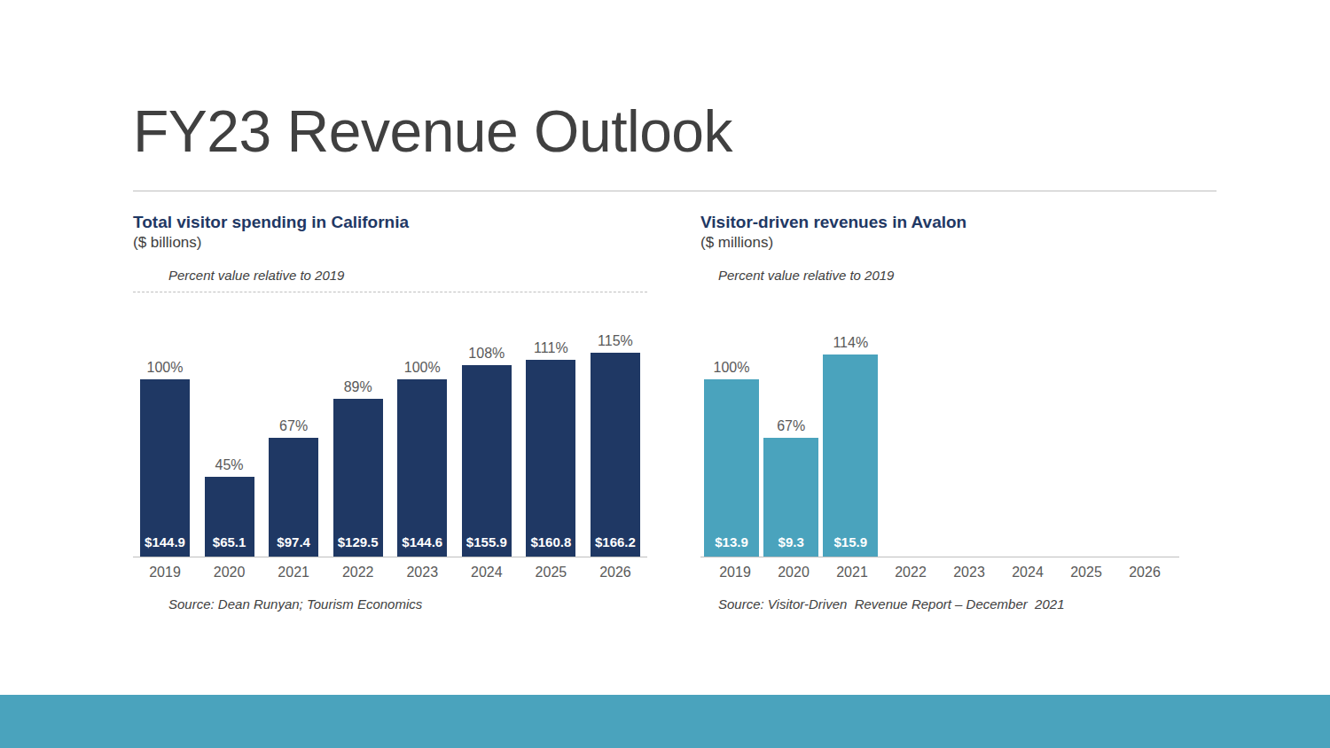FY23 Revenue Outlook
Total visitor spending in California
($ billions)
Percent value relative to 2019
100%
$144.9
45%
$65.1
67%
$97.4
89%
$129.5
100%
$144.6
108%
$155.9
111%
$160.8
115%
$166.2
2019202020212022 2023202420252026
Source: Dean Runyan; Tourism Economics
Visitor-driven revenues in Avalon
($ millions)
Percent value relative to 2019
100%
$13.9
67%
$9.3
114%
$15.9
2019202020212022 2023202420252026
Source: Visitor-Driven Revenue Report – December 2021